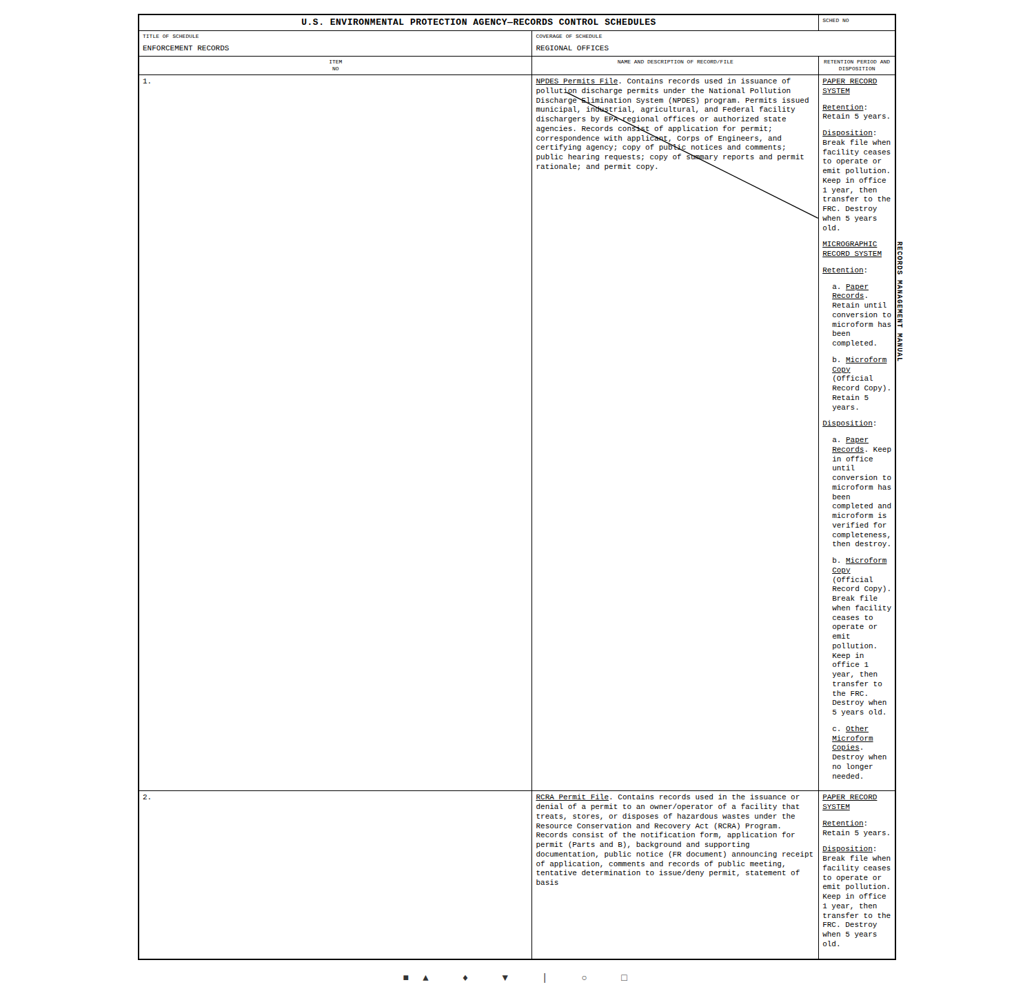RECORDS MANAGEMENT MANUAL
| U.S. ENVIRONMENTAL PROTECTION AGENCY—RECORDS CONTROL SCHEDULES | SCHED NO |
| TITLE OF SCHEDULE ENFORCEMENT RECORDS | COVERAGE OF SCHEDULE REGIONAL OFFICES |
| ITEM NO | NAME AND DESCRIPTION OF RECORD/FILE | RETENTION PERIOD AND DISPOSITION |
| 1. | NPDES Permits File . Contains records used in issuance of pollution discharge permits under the National Pollution Discharge Elimination System (NPDES) program. Permits issued municipal, industrial, agricultural, and Federal facility dischargers by EPA regional offices or authorized state agencies. Records consist of application for permit; correspondence with applicant, Corps of Engineers, and certifying agency; copy of public notices and comments; public hearing requests; copy of summary reports and permit rationale; and permit copy. | PAPER RECORD SYSTEM Retention : Retain 5 years. Disposition : Break file when facility ceases to operate or emit pollution. Keep in office 1 year, then transfer to the FRC. Destroy when 5 years old. MICROGRAPHIC RECORD SYSTEM Retention : a. Paper Records . Retain until conversion to microform has been completed. b. Microform Copy (Official Record Copy). Retain 5 years. Disposition : a. Paper Records . Keep in office until conversion to microform has been completed and microform is verified for completeness, then destroy. b. Microform Copy (Official Record Copy). Break file when facility ceases to operate or emit pollution. Keep in office 1 year, then transfer to the FRC. Destroy when 5 years old. c. Other Microform Copies . Destroy when no longer needed. |
| 2. | RCRA Permit File . Contains records used in the issuance or denial of a permit to an owner/operator of a facility that treats, stores, or disposes of hazardous wastes under the Resource Conservation and Recovery Act (RCRA) Program. Records consist of the notification form, application for permit (Parts and B), background and supporting documentation, public notice (FR document) announcing receipt of application, comments and records of public meeting, tentative determination to issue/deny permit, statement of basis | PAPER RECORD SYSTEM Retention : Retain 5 years. Disposition : Break file when facility ceases to operate or emit pollution. Keep in office 1 year, then transfer to the FRC. Destroy when 5 years old. |
■ ▲ ♦ ▼ | ○ □